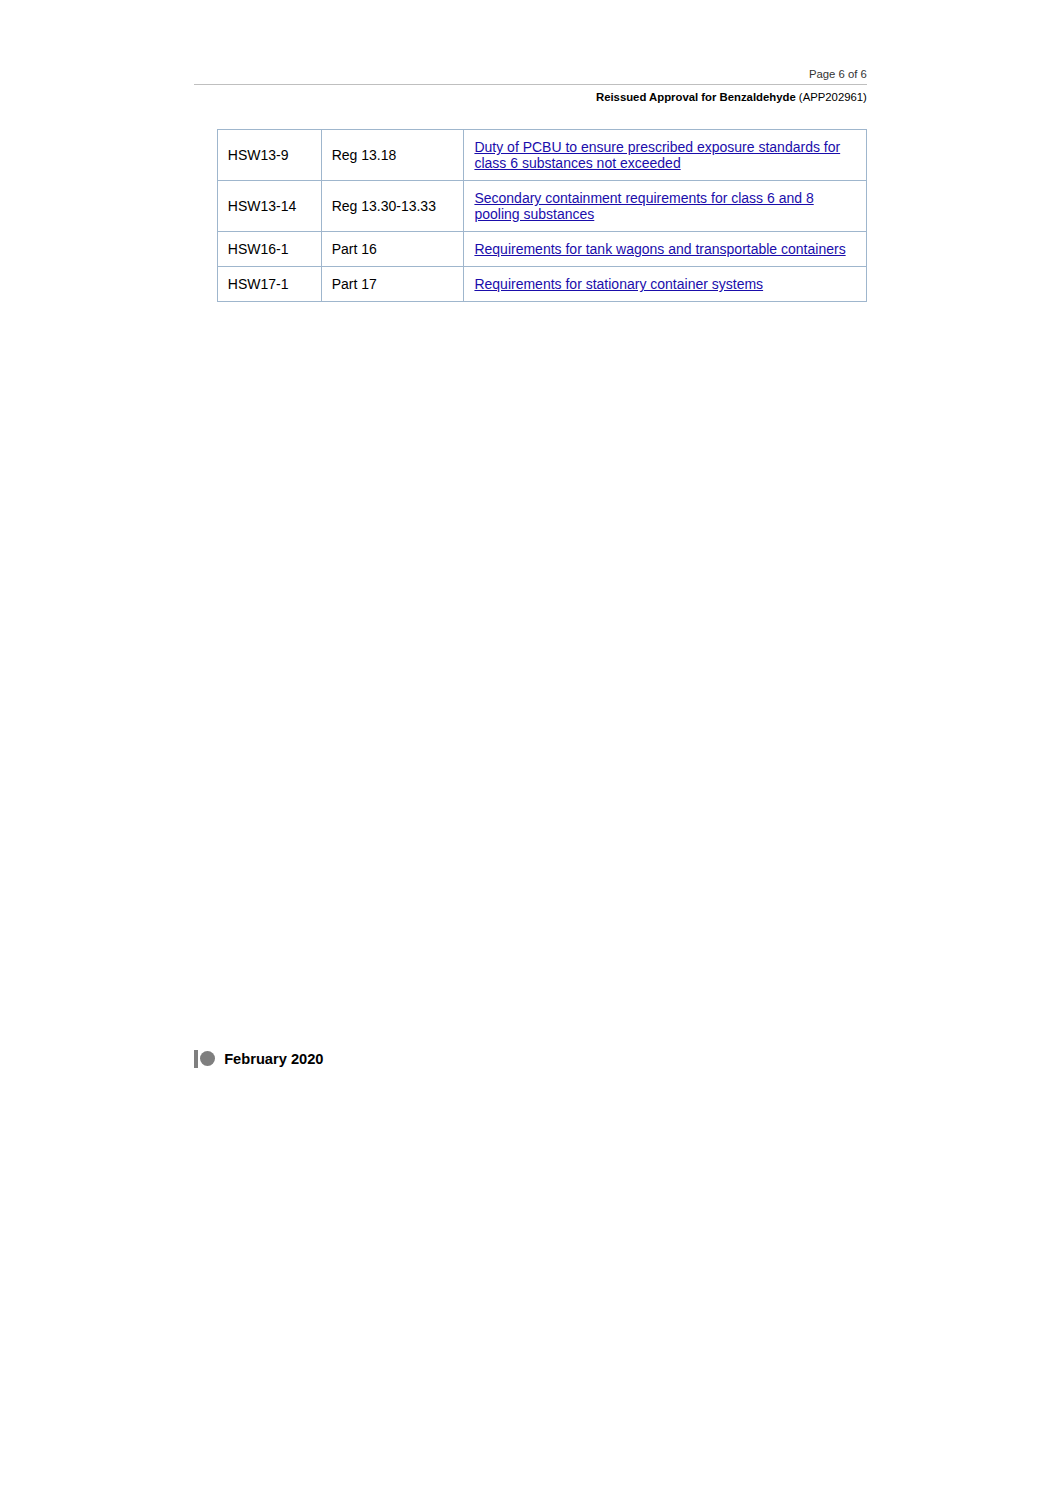Page 6 of 6
Reissued Approval for Benzaldehyde (APP202961)
| HSW13-9 | Reg 13.18 | Duty of PCBU to ensure prescribed exposure standards for class 6 substances not exceeded |
| HSW13-14 | Reg 13.30-13.33 | Secondary containment requirements for class 6 and 8 pooling substances |
| HSW16-1 | Part 16 | Requirements for tank wagons and transportable containers |
| HSW17-1 | Part 17 | Requirements for stationary container systems |
February 2020